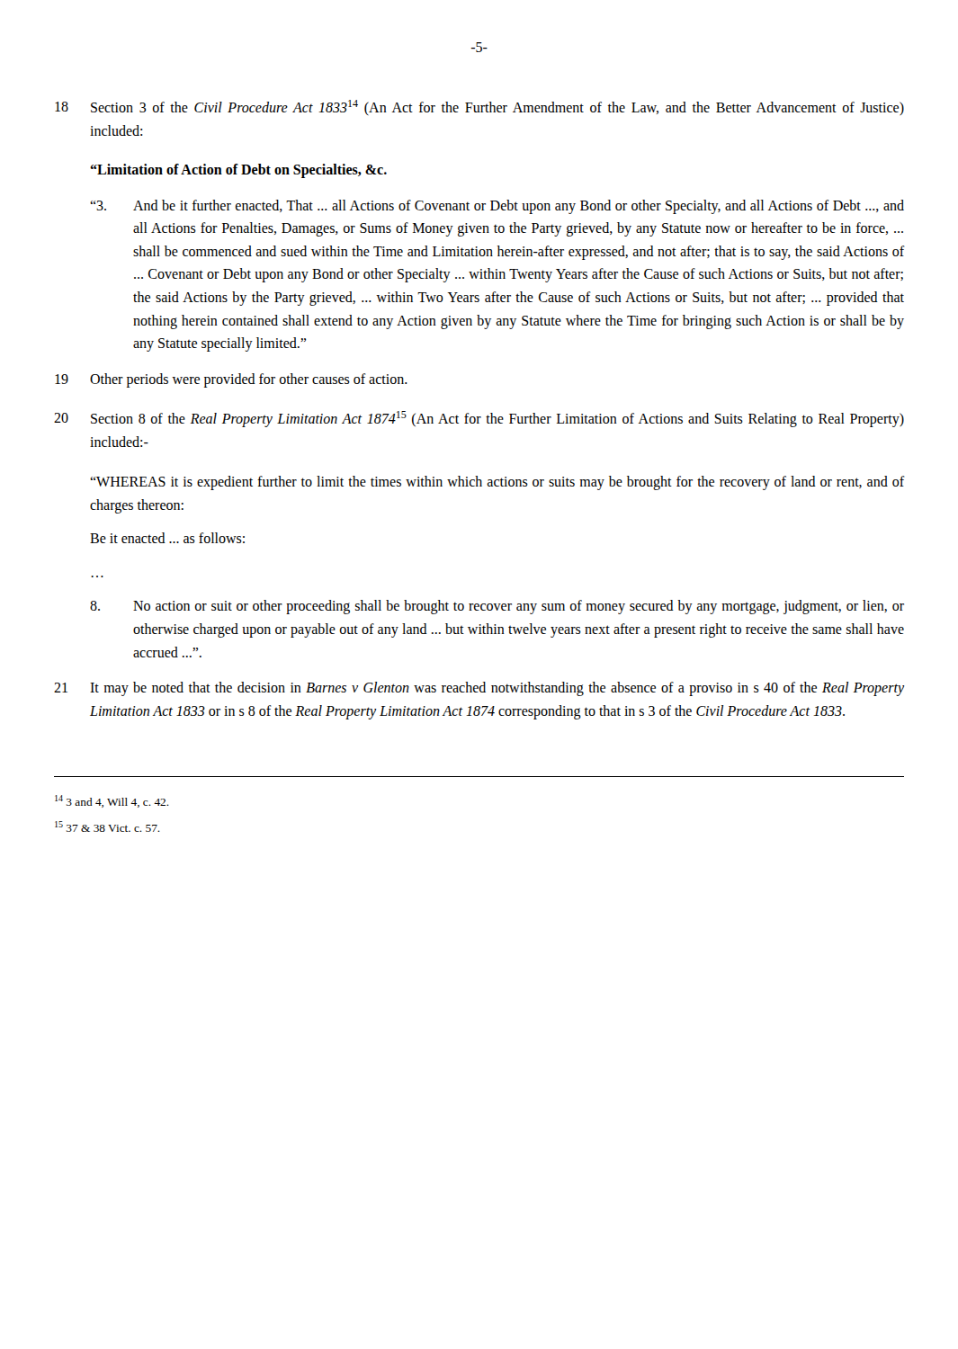-5-
18
Section 3 of the Civil Procedure Act 183314 (An Act for the Further Amendment of the Law, and the Better Advancement of Justice) included:
“Limitation of Action of Debt on Specialties, &c.
“3.
And be it further enacted, That ... all Actions of Covenant or Debt upon any Bond or other Specialty, and all Actions of Debt ..., and all Actions for Penalties, Damages, or Sums of Money given to the Party grieved, by any Statute now or hereafter to be in force, ... shall be commenced and sued within the Time and Limitation herein-after expressed, and not after; that is to say, the said Actions of ... Covenant or Debt upon any Bond or other Specialty ... within Twenty Years after the Cause of such Actions or Suits, but not after; the said Actions by the Party grieved, ... within Two Years after the Cause of such Actions or Suits, but not after; ... provided that nothing herein contained shall extend to any Action given by any Statute where the Time for bringing such Action is or shall be by any Statute specially limited.”
19
Other periods were provided for other causes of action.
20
Section 8 of the Real Property Limitation Act 187415 (An Act for the Further Limitation of Actions and Suits Relating to Real Property) included:-
“WHEREAS it is expedient further to limit the times within which actions or suits may be brought for the recovery of land or rent, and of charges thereon:
Be it enacted ... as follows:
…
8.
No action or suit or other proceeding shall be brought to recover any sum of money secured by any mortgage, judgment, or lien, or otherwise charged upon or payable out of any land ... but within twelve years next after a present right to receive the same shall have accrued ...”.
21
It may be noted that the decision in Barnes v Glenton was reached notwithstanding the absence of a proviso in s 40 of the Real Property Limitation Act 1833 or in s 8 of the Real Property Limitation Act 1874 corresponding to that in s 3 of the Civil Procedure Act 1833.
14 3 and 4, Will 4, c. 42.
15 37 & 38 Vict. c. 57.